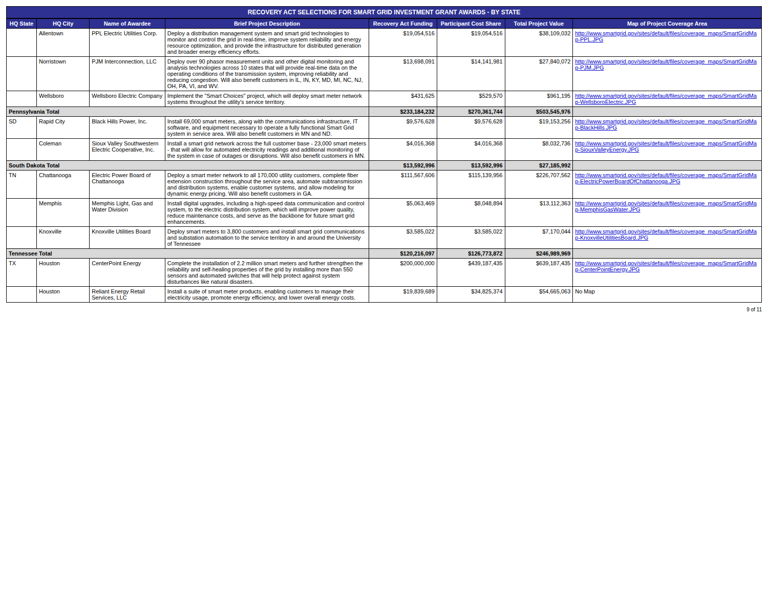RECOVERY ACT SELECTIONS FOR SMART GRID INVESTMENT GRANT AWARDS - BY STATE
| HQ State | HQ City | Name of Awardee | Brief Project Description | Recovery Act Funding | Participant Cost Share | Total Project Value | Map of Project Coverage Area |
| --- | --- | --- | --- | --- | --- | --- | --- |
| | Allentown | PPL Electric Utilities Corp. | Deploy a distribution management system and smart grid technologies to monitor and control the grid in real-time, improve system reliability and energy resource optimization, and provide the infrastructure for distributed generation and broader energy efficiency efforts. | $19,054,516 | $19,054,516 | $38,109,032 | http://www.smartgrid.gov/sites/default/files/coverage_maps/SmartGridMap-PPL.JPG |
| | Norristown | PJM Interconnection, LLC | Deploy over 90 phasor measurement units and other digital monitoring and analysis technologies across 10 states that will provide real-time data on the operating conditions of the transmission system, improving reliability and reducing congestion. Will also benefit customers in IL, IN, KY, MD, MI, NC, NJ, OH, PA, VI, and WV. | $13,698,091 | $14,141,981 | $27,840,072 | http://www.smartgrid.gov/sites/default/files/coverage_maps/SmartGridMap-PJM.JPG |
| | Wellsboro | Wellsboro Electric Company | Implement the "Smart Choices" project, which will deploy smart meter network systems throughout the utility's service territory. | $431,625 | $529,570 | $961,195 | http://www.smartgrid.gov/sites/default/files/coverage_maps/SmartGridMap-WellsboroElectric.JPG |
| Pennsylvania Total | $233,184,232 | $270,361,744 | $503,545,976 | |
| SD | Rapid City | Black Hills Power, Inc. | Install 69,000 smart meters, along with the communications infrastructure, IT software, and equipment necessary to operate a fully functional Smart Grid system in service area. Will also benefit customers in MN and ND. | $9,576,628 | $9,576,628 | $19,153,256 | http://www.smartgrid.gov/sites/default/files/coverage_maps/SmartGridMap-BlackHills.JPG |
| | Coleman | Sioux Valley Southwestern Electric Cooperative, Inc. | Install a smart grid network across the full customer base - 23,000 smart meters - that will allow for automated electricity readings and additional monitoring of the system in case of outages or disruptions. Will also benefit customers in MN. | $4,016,368 | $4,016,368 | $8,032,736 | http://www.smartgrid.gov/sites/default/files/coverage_maps/SmartGridMap-SiouxValleyEnergy.JPG |
| South Dakota Total | $13,592,996 | $13,592,996 | $27,185,992 | |
| TN | Chattanooga | Electric Power Board of Chattanooga | Deploy a smart meter network to all 170,000 utility customers, complete fiber extension construction throughout the service area, automate subtransmission and distribution systems, enable customer systems, and allow modeling for dynamic energy pricing. Will also benefit customers in GA. | $111,567,606 | $115,139,956 | $226,707,562 | http://www.smartgrid.gov/sites/default/files/coverage_maps/SmartGridMap-ElectricPowerBoardOfChattanooga.JPG |
| | Memphis | Memphis Light, Gas and Water Division | Install digital upgrades, including a high-speed data communication and control system, to the electric distribution system, which will improve power quality, reduce maintenance costs, and serve as the backbone for future smart grid enhancements. | $5,063,469 | $8,048,894 | $13,112,363 | http://www.smartgrid.gov/sites/default/files/coverage_maps/SmartGridMap-MemphisGasWater.JPG |
| | Knoxville | Knoxville Utilities Board | Deploy smart meters to 3,800 customers and install smart grid communications and substation automation to the service territory in and around the University of Tennessee | $3,585,022 | $3,585,022 | $7,170,044 | http://www.smartgrid.gov/sites/default/files/coverage_maps/SmartGridMap-KnoxvilleUtilitiesBoard.JPG |
| Tennessee Total | $120,216,097 | $126,773,872 | $246,989,969 | |
| TX | Houston | CenterPoint Energy | Complete the installation of 2.2 million smart meters and further strengthen the reliability and self-healing properties of the grid by installing more than 550 sensors and automated switches that will help protect against system disturbances like natural disasters. | $200,000,000 | $439,187,435 | $639,187,435 | http://www.smartgrid.gov/sites/default/files/coverage_maps/SmartGridMap-CenterPointEnergy.JPG |
| | Houston | Reliant Energy Retail Services, LLC | Install a suite of smart meter products, enabling customers to manage their electricity usage, promote energy efficiency, and lower overall energy costs. | $19,839,689 | $34,825,374 | $54,665,063 | No Map |
9 of 11